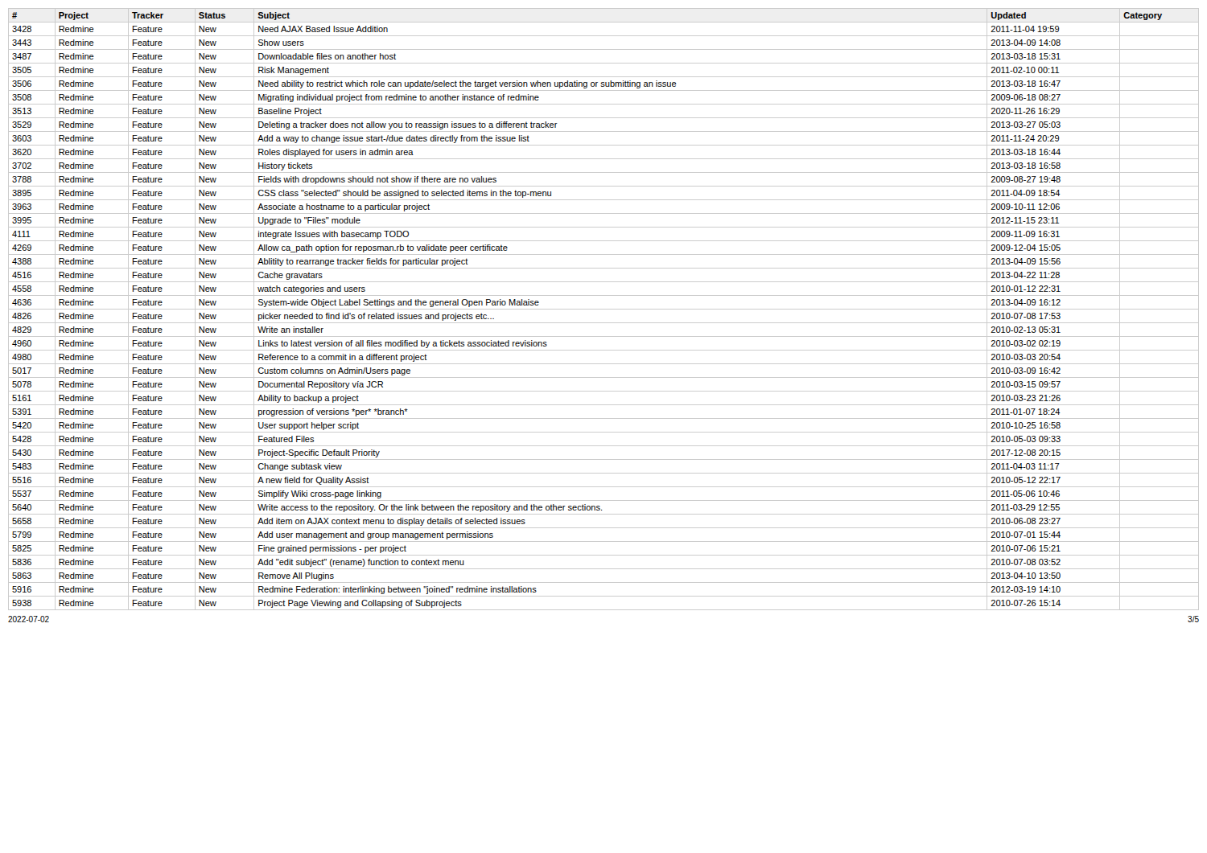| # | Project | Tracker | Status | Subject | Updated | Category |
| --- | --- | --- | --- | --- | --- | --- |
| 3428 | Redmine | Feature | New | Need AJAX Based Issue Addition | 2011-11-04 19:59 | |
| 3443 | Redmine | Feature | New | Show users | 2013-04-09 14:08 | |
| 3487 | Redmine | Feature | New | Downloadable files on another host | 2013-03-18 15:31 | |
| 3505 | Redmine | Feature | New | Risk Management | 2011-02-10 00:11 | |
| 3506 | Redmine | Feature | New | Need ability to restrict which role can update/select the target version when updating or submitting an issue | 2013-03-18 16:47 | |
| 3508 | Redmine | Feature | New | Migrating individual project from redmine to another instance of redmine | 2009-06-18 08:27 | |
| 3513 | Redmine | Feature | New | Baseline Project | 2020-11-26 16:29 | |
| 3529 | Redmine | Feature | New | Deleting a tracker does not allow you to reassign issues to a different tracker | 2013-03-27 05:03 | |
| 3603 | Redmine | Feature | New | Add a way to change issue start-/due dates directly from the issue list | 2011-11-24 20:29 | |
| 3620 | Redmine | Feature | New | Roles displayed for users in admin area | 2013-03-18 16:44 | |
| 3702 | Redmine | Feature | New | History tickets | 2013-03-18 16:58 | |
| 3788 | Redmine | Feature | New | Fields with dropdowns should not show if there are no values | 2009-08-27 19:48 | |
| 3895 | Redmine | Feature | New | CSS class "selected" should be assigned to selected items in the top-menu | 2011-04-09 18:54 | |
| 3963 | Redmine | Feature | New | Associate a hostname to a particular project | 2009-10-11 12:06 | |
| 3995 | Redmine | Feature | New | Upgrade to "Files" module | 2012-11-15 23:11 | |
| 4111 | Redmine | Feature | New | integrate Issues with basecamp TODO | 2009-11-09 16:31 | |
| 4269 | Redmine | Feature | New | Allow ca_path option for reposman.rb to validate peer certificate | 2009-12-04 15:05 | |
| 4388 | Redmine | Feature | New | Ablitity to rearrange tracker fields for particular project | 2013-04-09 15:56 | |
| 4516 | Redmine | Feature | New | Cache gravatars | 2013-04-22 11:28 | |
| 4558 | Redmine | Feature | New | watch categories and users | 2010-01-12 22:31 | |
| 4636 | Redmine | Feature | New | System-wide Object Label Settings and the general Open Pario Malaise | 2013-04-09 16:12 | |
| 4826 | Redmine | Feature | New | picker needed to find id's of related issues and projects etc... | 2010-07-08 17:53 | |
| 4829 | Redmine | Feature | New | Write an installer | 2010-02-13 05:31 | |
| 4960 | Redmine | Feature | New | Links to latest version of all files modified by a tickets associated revisions | 2010-03-02 02:19 | |
| 4980 | Redmine | Feature | New | Reference to a commit in a different project | 2010-03-03 20:54 | |
| 5017 | Redmine | Feature | New | Custom columns on Admin/Users page | 2010-03-09 16:42 | |
| 5078 | Redmine | Feature | New | Documental Repository vía JCR | 2010-03-15 09:57 | |
| 5161 | Redmine | Feature | New | Ability to backup a project | 2010-03-23 21:26 | |
| 5391 | Redmine | Feature | New | progression of versions *per* *branch* | 2011-01-07 18:24 | |
| 5420 | Redmine | Feature | New | User support helper script | 2010-10-25 16:58 | |
| 5428 | Redmine | Feature | New | Featured Files | 2010-05-03 09:33 | |
| 5430 | Redmine | Feature | New | Project-Specific Default Priority | 2017-12-08 20:15 | |
| 5483 | Redmine | Feature | New | Change subtask view | 2011-04-03 11:17 | |
| 5516 | Redmine | Feature | New | A new field for Quality Assist | 2010-05-12 22:17 | |
| 5537 | Redmine | Feature | New | Simplify Wiki cross-page linking | 2011-05-06 10:46 | |
| 5640 | Redmine | Feature | New | Write access to the repository. Or the link between the repository and the other sections. | 2011-03-29 12:55 | |
| 5658 | Redmine | Feature | New | Add item on AJAX context menu to display details of selected issues | 2010-06-08 23:27 | |
| 5799 | Redmine | Feature | New | Add user management and group management permissions | 2010-07-01 15:44 | |
| 5825 | Redmine | Feature | New | Fine grained permissions - per project | 2010-07-06 15:21 | |
| 5836 | Redmine | Feature | New | Add "edit subject" (rename) function to context menu | 2010-07-08 03:52 | |
| 5863 | Redmine | Feature | New | Remove All Plugins | 2013-04-10 13:50 | |
| 5916 | Redmine | Feature | New | Redmine Federation: interlinking between "joined" redmine installations | 2012-03-19 14:10 | |
| 5938 | Redmine | Feature | New | Project Page Viewing and Collapsing of Subprojects | 2010-07-26 15:14 | |
2022-07-02 3/5